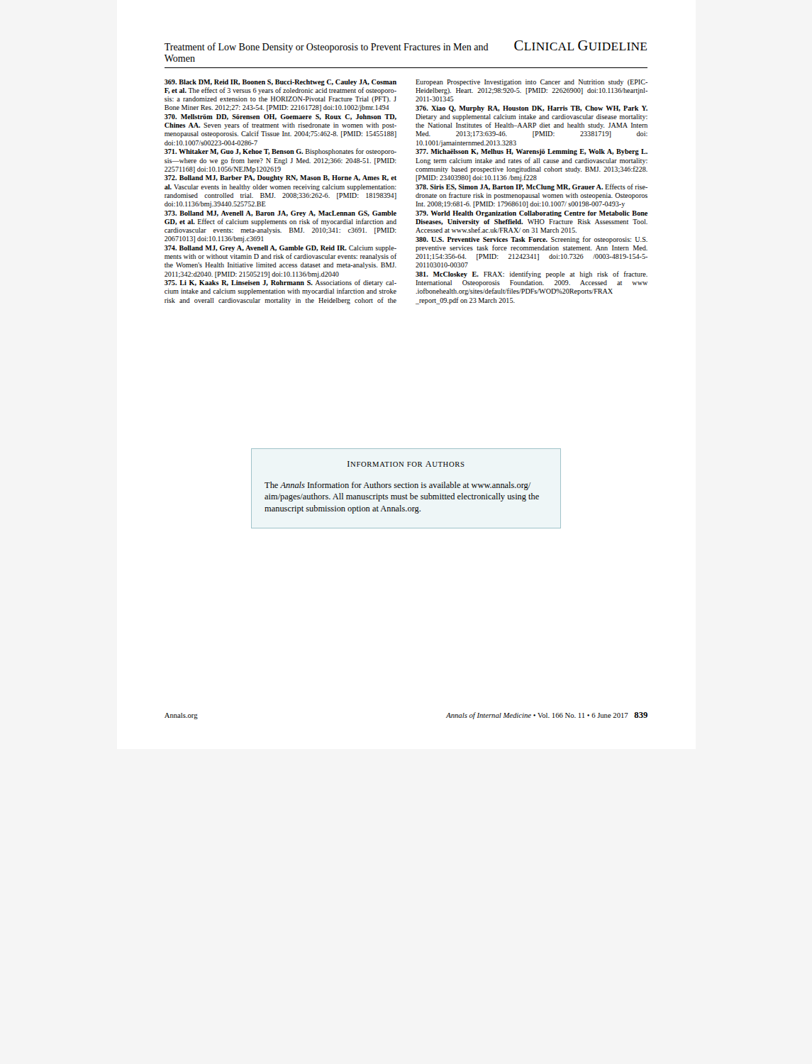Treatment of Low Bone Density or Osteoporosis to Prevent Fractures in Men and Women
CLINICAL GUIDELINE
369. Black DM, Reid IR, Boonen S, Bucci-Rechtweg C, Cauley JA, Cosman F, et al. The effect of 3 versus 6 years of zoledronic acid treatment of osteoporosis: a randomized extension to the HORIZON-Pivotal Fracture Trial (PFT). J Bone Miner Res. 2012;27: 243-54. [PMID: 22161728] doi:10.1002/jbmr.1494
370. Mellström DD, Sörensen OH, Goemaere S, Roux C, Johnson TD, Chines AA. Seven years of treatment with risedronate in women with postmenopausal osteoporosis. Calcif Tissue Int. 2004;75:462-8. [PMID: 15455188] doi:10.1007/s00223-004-0286-7
371. Whitaker M, Guo J, Kehoe T, Benson G. Bisphosphonates for osteoporosis—where do we go from here? N Engl J Med. 2012;366: 2048-51. [PMID: 22571168] doi:10.1056/NEJMp1202619
372. Bolland MJ, Barber PA, Doughty RN, Mason B, Horne A, Ames R, et al. Vascular events in healthy older women receiving calcium supplementation: randomised controlled trial. BMJ. 2008;336:262-6. [PMID: 18198394] doi:10.1136/bmj.39440.525752.BE
373. Bolland MJ, Avenell A, Baron JA, Grey A, MacLennan GS, Gamble GD, et al. Effect of calcium supplements on risk of myocardial infarction and cardiovascular events: meta-analysis. BMJ. 2010;341: c3691. [PMID: 20671013] doi:10.1136/bmj.c3691
374. Bolland MJ, Grey A, Avenell A, Gamble GD, Reid IR. Calcium supplements with or without vitamin D and risk of cardiovascular events: reanalysis of the Women's Health Initiative limited access dataset and meta-analysis. BMJ. 2011;342:d2040. [PMID: 21505219] doi:10.1136/bmj.d2040
375. Li K, Kaaks R, Linseisen J, Rohrmann S. Associations of dietary calcium intake and calcium supplementation with myocardial infarction and stroke risk and overall cardiovascular mortality in the Heidelberg cohort of the European Prospective Investigation into Cancer and Nutrition study (EPIC-Heidelberg). Heart. 2012;98:920-5. [PMID: 22626900] doi:10.1136/heartjnl-2011-301345
376. Xiao Q, Murphy RA, Houston DK, Harris TB, Chow WH, Park Y. Dietary and supplemental calcium intake and cardiovascular disease mortality: the National Institutes of Health–AARP diet and health study. JAMA Intern Med. 2013;173:639-46. [PMID: 23381719] doi: 10.1001/jamainternmed.2013.3283
377. Michaëlsson K, Melhus H, Warensjö Lemming E, Wolk A, Byberg L. Long term calcium intake and rates of all cause and cardiovascular mortality: community based prospective longitudinal cohort study. BMJ. 2013;346:f228. [PMID: 23403980] doi:10.1136 /bmj.f228
378. Siris ES, Simon JA, Barton IP, McClung MR, Grauer A. Effects of risedronate on fracture risk in postmenopausal women with osteopenia. Osteoporos Int. 2008;19:681-6. [PMID: 17968610] doi:10.1007/ s00198-007-0493-y
379. World Health Organization Collaborating Centre for Metabolic Bone Diseases, University of Sheffield. WHO Fracture Risk Assessment Tool. Accessed at www.shef.ac.uk/FRAX/ on 31 March 2015.
380. U.S. Preventive Services Task Force. Screening for osteoporosis: U.S. preventive services task force recommendation statement. Ann Intern Med. 2011;154:356-64. [PMID: 21242341] doi:10.7326 /0003-4819-154-5-201103010-00307
381. McCloskey E. FRAX: identifying people at high risk of fracture. International Osteoporosis Foundation. 2009. Accessed at www .iofbonehealth.org/sites/default/files/PDFs/WOD%20Reports/FRAX _report_09.pdf on 23 March 2015.
INFORMATION FOR AUTHORS
The Annals Information for Authors section is available at www.annals.org/ aim/pages/authors. All manuscripts must be submitted electronically using the manuscript submission option at Annals.org.
Annals.org
Annals of Internal Medicine • Vol. 166 No. 11 • 6 June 2017 839